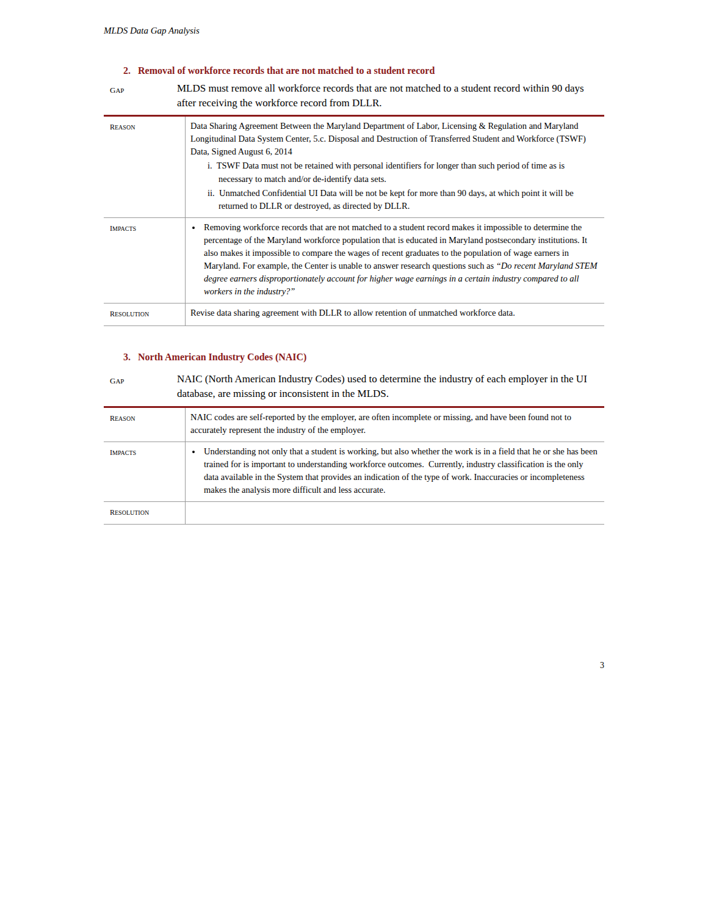MLDS Data Gap Analysis
2. Removal of workforce records that are not matched to a student record
Gap
MLDS must remove all workforce records that are not matched to a student record within 90 days after receiving the workforce record from DLLR.
| Reason | Data Sharing Agreement Between the Maryland Department of Labor, Licensing & Regulation and Maryland Longitudinal Data System Center, 5.c. Disposal and Destruction of Transferred Student and Workforce (TSWF) Data, Signed August 6, 2014 i. TSWF Data must not be retained with personal identifiers for longer than such period of time as is necessary to match and/or de-identify data sets. ii. Unmatched Confidential UI Data will be not be kept for more than 90 days, at which point it will be returned to DLLR or destroyed, as directed by DLLR. |
| Impacts | Removing workforce records that are not matched to a student record makes it impossible to determine the percentage of the Maryland workforce population that is educated in Maryland postsecondary institutions. It also makes it impossible to compare the wages of recent graduates to the population of wage earners in Maryland. For example, the Center is unable to answer research questions such as “Do recent Maryland STEM degree earners disproportionately account for higher wage earnings in a certain industry compared to all workers in the industry?” |
| Resolution | Revise data sharing agreement with DLLR to allow retention of unmatched workforce data. |
3. North American Industry Codes (NAIC)
Gap
NAIC (North American Industry Codes) used to determine the industry of each employer in the UI database, are missing or inconsistent in the MLDS.
| Reason | NAIC codes are self-reported by the employer, are often incomplete or missing, and have been found not to accurately represent the industry of the employer. |
| Impacts | Understanding not only that a student is working, but also whether the work is in a field that he or she has been trained for is important to understanding workforce outcomes. Currently, industry classification is the only data available in the System that provides an indication of the type of work. Inaccuracies or incompleteness makes the analysis more difficult and less accurate. |
| Resolution | |
3